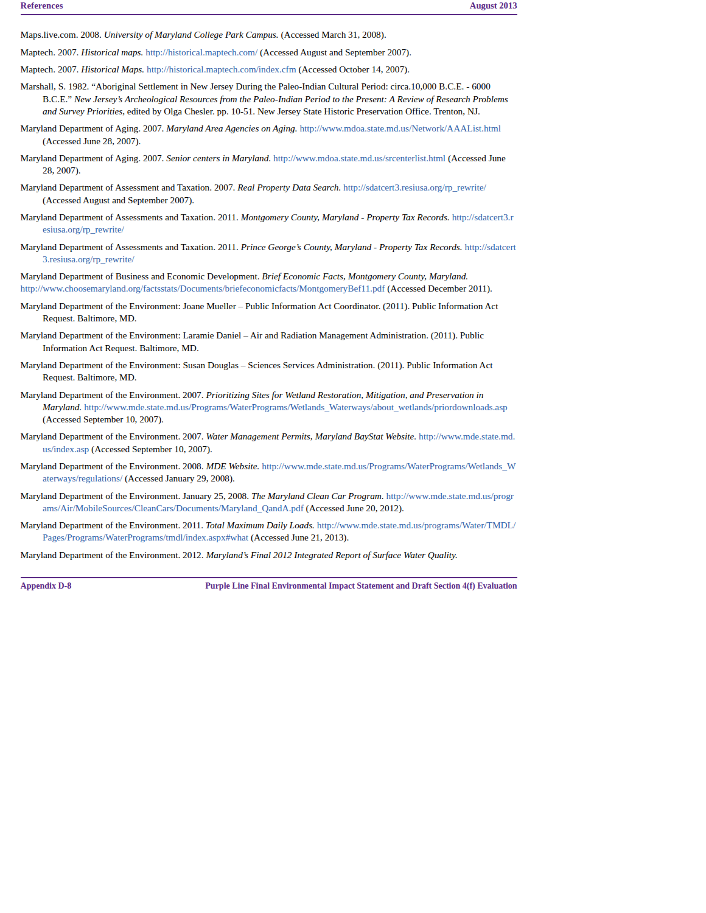References
August 2013
Maps.live.com. 2008. University of Maryland College Park Campus. (Accessed March 31, 2008).
Maptech. 2007. Historical maps. http://historical.maptech.com/ (Accessed August and September 2007).
Maptech. 2007. Historical Maps. http://historical.maptech.com/index.cfm (Accessed October 14, 2007).
Marshall, S. 1982. “Aboriginal Settlement in New Jersey During the Paleo-Indian Cultural Period: circa.10,000 B.C.E. - 6000 B.C.E.” New Jersey’s Archeological Resources from the Paleo-Indian Period to the Present: A Review of Research Problems and Survey Priorities, edited by Olga Chesler. pp. 10-51. New Jersey State Historic Preservation Office. Trenton, NJ.
Maryland Department of Aging. 2007. Maryland Area Agencies on Aging. http://www.mdoa.state.md.us/Network/AAAList.html (Accessed June 28, 2007).
Maryland Department of Aging. 2007. Senior centers in Maryland. http://www.mdoa.state.md.us/srcenterlist.html (Accessed June 28, 2007).
Maryland Department of Assessment and Taxation. 2007. Real Property Data Search. http://sdatcert3.resiusa.org/rp_rewrite/ (Accessed August and September 2007).
Maryland Department of Assessments and Taxation. 2011. Montgomery County, Maryland - Property Tax Records. http://sdatcert3.resiusa.org/rp_rewrite/
Maryland Department of Assessments and Taxation. 2011. Prince George’s County, Maryland - Property Tax Records. http://sdatcert3.resiusa.org/rp_rewrite/
Maryland Department of Business and Economic Development. Brief Economic Facts, Montgomery County, Maryland.
http://www.choosemaryland.org/factsstats/Documents/briefeconomicfacts/MontgomeryBef11.pdf (Accessed December 2011).
Maryland Department of the Environment: Joane Mueller – Public Information Act Coordinator. (2011). Public Information Act Request. Baltimore, MD.
Maryland Department of the Environment: Laramie Daniel – Air and Radiation Management Administration. (2011). Public Information Act Request. Baltimore, MD.
Maryland Department of the Environment: Susan Douglas – Sciences Services Administration. (2011). Public Information Act Request. Baltimore, MD.
Maryland Department of the Environment. 2007. Prioritizing Sites for Wetland Restoration, Mitigation, and Preservation in Maryland. http://www.mde.state.md.us/Programs/WaterPrograms/Wetlands_Waterways/about_wetlands/priordownloads.asp (Accessed September 10, 2007).
Maryland Department of the Environment. 2007. Water Management Permits, Maryland BayStat Website. http://www.mde.state.md.us/index.asp (Accessed September 10, 2007).
Maryland Department of the Environment. 2008. MDE Website. http://www.mde.state.md.us/Programs/WaterPrograms/Wetlands_Waterways/regulations/ (Accessed January 29, 2008).
Maryland Department of the Environment. January 25, 2008. The Maryland Clean Car Program. http://www.mde.state.md.us/programs/Air/MobileSources/CleanCars/Documents/Maryland_QandA.pdf (Accessed June 20, 2012).
Maryland Department of the Environment. 2011. Total Maximum Daily Loads. http://www.mde.state.md.us/programs/Water/TMDL/Pages/Programs/WaterPrograms/tmdl/index.aspx#what (Accessed June 21, 2013).
Maryland Department of the Environment. 2012. Maryland’s Final 2012 Integrated Report of Surface Water Quality.
Appendix D-8
Purple Line Final Environmental Impact Statement and Draft Section 4(f) Evaluation